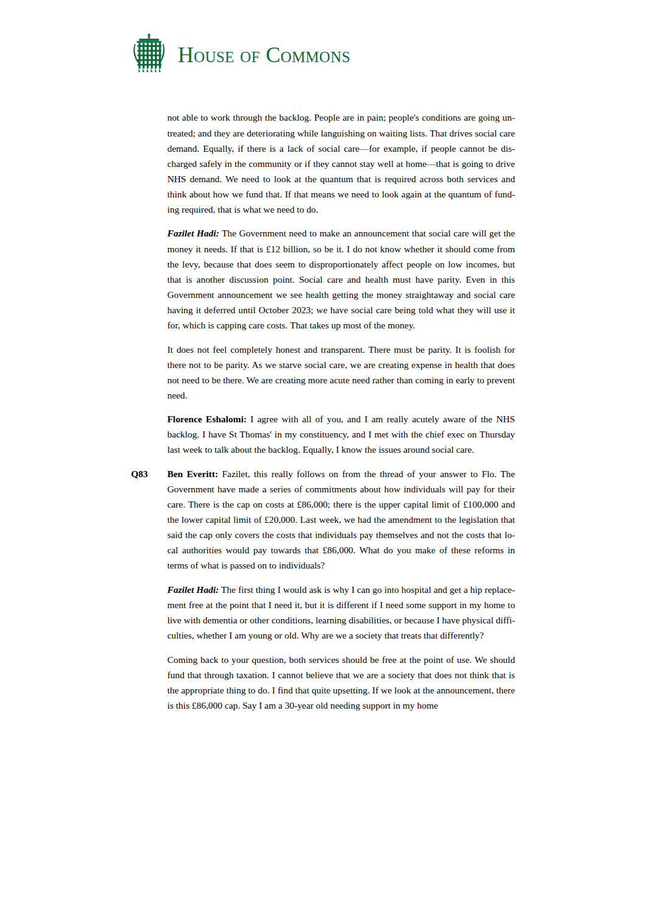House of Commons
not able to work through the backlog. People are in pain; people's conditions are going untreated; and they are deteriorating while languishing on waiting lists. That drives social care demand. Equally, if there is a lack of social care—for example, if people cannot be discharged safely in the community or if they cannot stay well at home—that is going to drive NHS demand. We need to look at the quantum that is required across both services and think about how we fund that. If that means we need to look again at the quantum of funding required, that is what we need to do.
Fazilet Hadi: The Government need to make an announcement that social care will get the money it needs. If that is £12 billion, so be it. I do not know whether it should come from the levy, because that does seem to disproportionately affect people on low incomes, but that is another discussion point. Social care and health must have parity. Even in this Government announcement we see health getting the money straightaway and social care having it deferred until October 2023; we have social care being told what they will use it for, which is capping care costs. That takes up most of the money.
It does not feel completely honest and transparent. There must be parity. It is foolish for there not to be parity. As we starve social care, we are creating expense in health that does not need to be there. We are creating more acute need rather than coming in early to prevent need.
Florence Eshalomi: I agree with all of you, and I am really acutely aware of the NHS backlog. I have St Thomas' in my constituency, and I met with the chief exec on Thursday last week to talk about the backlog. Equally, I know the issues around social care.
Q83
Ben Everitt: Fazilet, this really follows on from the thread of your answer to Flo. The Government have made a series of commitments about how individuals will pay for their care. There is the cap on costs at £86,000; there is the upper capital limit of £100,000 and the lower capital limit of £20,000. Last week, we had the amendment to the legislation that said the cap only covers the costs that individuals pay themselves and not the costs that local authorities would pay towards that £86,000. What do you make of these reforms in terms of what is passed on to individuals?
Fazilet Hadi: The first thing I would ask is why I can go into hospital and get a hip replacement free at the point that I need it, but it is different if I need some support in my home to live with dementia or other conditions, learning disabilities, or because I have physical difficulties, whether I am young or old. Why are we a society that treats that differently?
Coming back to your question, both services should be free at the point of use. We should fund that through taxation. I cannot believe that we are a society that does not think that is the appropriate thing to do. I find that quite upsetting. If we look at the announcement, there is this £86,000 cap. Say I am a 30-year old needing support in my home